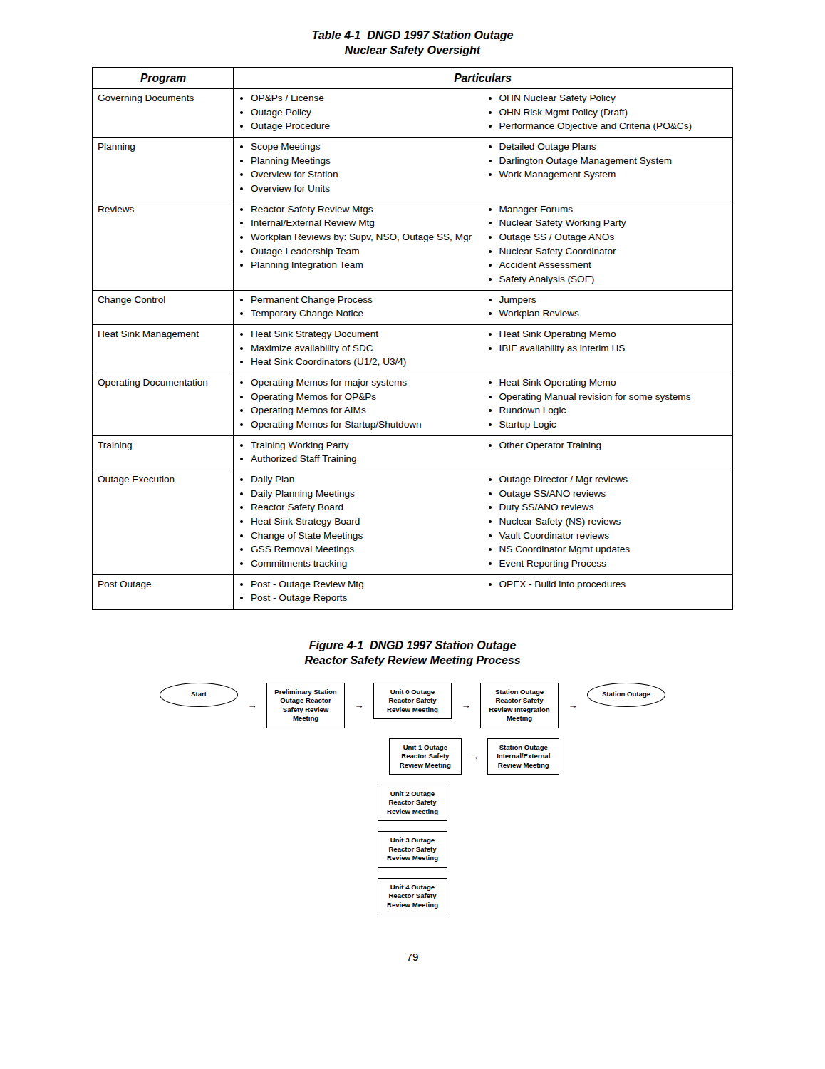Table 4-1 DNGD 1997 Station Outage
Nuclear Safety Oversight
| Program | Particulars |
| --- | --- |
| Governing Documents | OP&Ps / License Outage Policy Outage Procedure OHN Nuclear Safety Policy OHN Risk Mgmt Policy (Draft) Performance Objective and Criteria (PO&Cs) |
| Planning | Scope Meetings Planning Meetings Overview for Station Overview for Units Detailed Outage Plans Darlington Outage Management System Work Management System |
| Reviews | Reactor Safety Review Mtgs Internal/External Review Mtg Workplan Reviews by: Supv, NSO, Outage SS, Mgr Outage Leadership Team Planning Integration Team Manager Forums Nuclear Safety Working Party Outage SS / Outage ANOs Nuclear Safety Coordinator Accident Assessment Safety Analysis (SOE) |
| Change Control | Permanent Change Process Temporary Change Notice Jumpers Workplan Reviews |
| Heat Sink Management | Heat Sink Strategy Document Maximize availability of SDC Heat Sink Coordinators (U1/2, U3/4) Heat Sink Operating Memo IBIF availability as interim HS |
| Operating Documentation | Operating Memos for major systems Operating Memos for OP&Ps Operating Memos for AIMs Operating Memos for Startup/Shutdown Heat Sink Operating Memo Operating Manual revision for some systems Rundown Logic Startup Logic |
| Training | Training Working Party Authorized Staff Training Other Operator Training |
| Outage Execution | Daily Plan Daily Planning Meetings Reactor Safety Board Heat Sink Strategy Board Change of State Meetings GSS Removal Meetings Commitments tracking Outage Director / Mgr reviews Outage SS/ANO reviews Duty SS/ANO reviews Nuclear Safety (NS) reviews Vault Coordinator reviews NS Coordinator Mgmt updates Event Reporting Process |
| Post Outage | Post - Outage Review Mtg Post - Outage Reports OPEX - Build into procedures |
Figure 4-1 DNGD 1997 Station Outage
Reactor Safety Review Meeting Process
Start
→
Preliminary Station Outage Reactor Safety Review Meeting
→
Unit 0 Outage Reactor Safety Review Meeting
→
Station Outage Reactor Safety Review Integration Meeting
→
Station Outage
Unit 1 Outage Reactor Safety Review Meeting
→
Station Outage Internal/External Review Meeting
Unit 2 Outage Reactor Safety Review Meeting
Unit 3 Outage Reactor Safety Review Meeting
Unit 4 Outage Reactor Safety Review Meeting
79